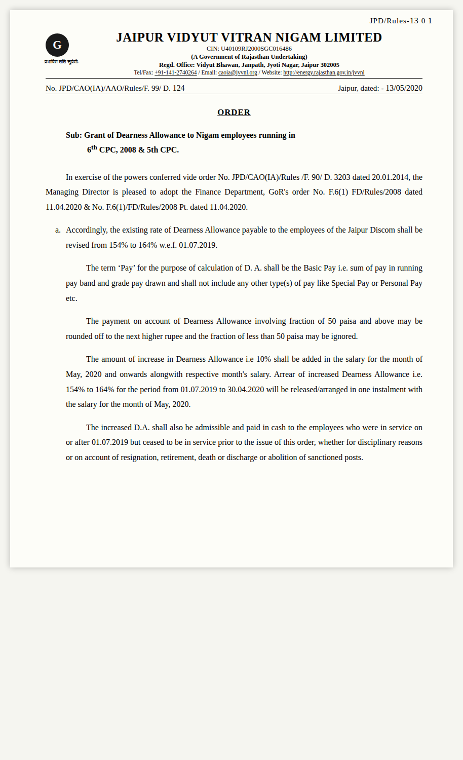JPD/Rules‑13 0 1
G
JAIPUR VIDYUT VITRAN NIGAM LIMITED
CIN: U40109RJ2000SGC016486
(A Government of Rajasthan Undertaking)
Regd. Office: Vidyut Bhawan, Janpath, Jyoti Nagar, Jaipur 302005
Tel/Fax: +91-141-2740264 / Email: caoia@jvvnl.org / Website: http://energy.rajasthan.gov.in/jvvnl
प्रभावित शशि सूर्यमौः
No. JPD/CAO(IA)/AAO/Rules/F. 99/ D. 124 Jaipur, dated: - 13/05/2020
ORDER
Sub: Grant of Dearness Allowance to Nigam employees running in 6th CPC, 2008 & 5th CPC.
In exercise of the powers conferred vide order No. JPD/CAO(IA)/Rules /F. 90/ D. 3203 dated 20.01.2014, the Managing Director is pleased to adopt the Finance Department, GoR's order No. F.6(1) FD/Rules/2008 dated 11.04.2020 & No. F.6(1)/FD/Rules/2008 Pt. dated 11.04.2020.
Accordingly, the existing rate of Dearness Allowance payable to the employees of the Jaipur Discom shall be revised from 154% to 164% w.e.f. 01.07.2019.
The term ‘Pay’ for the purpose of calculation of D. A. shall be the Basic Pay i.e. sum of pay in running pay band and grade pay drawn and shall not include any other type(s) of pay like Special Pay or Personal Pay etc.
The payment on account of Dearness Allowance involving fraction of 50 paisa and above may be rounded off to the next higher rupee and the fraction of less than 50 paisa may be ignored.
The amount of increase in Dearness Allowance i.e 10% shall be added in the salary for the month of May, 2020 and onwards alongwith respective month's salary. Arrear of increased Dearness Allowance i.e. 154% to 164% for the period from 01.07.2019 to 30.04.2020 will be released/arranged in one instalment with the salary for the month of May, 2020.
The increased D.A. shall also be admissible and paid in cash to the employees who were in service on or after 01.07.2019 but ceased to be in service prior to the issue of this order, whether for disciplinary reasons or on account of resignation, retirement, death or discharge or abolition of sanctioned posts.